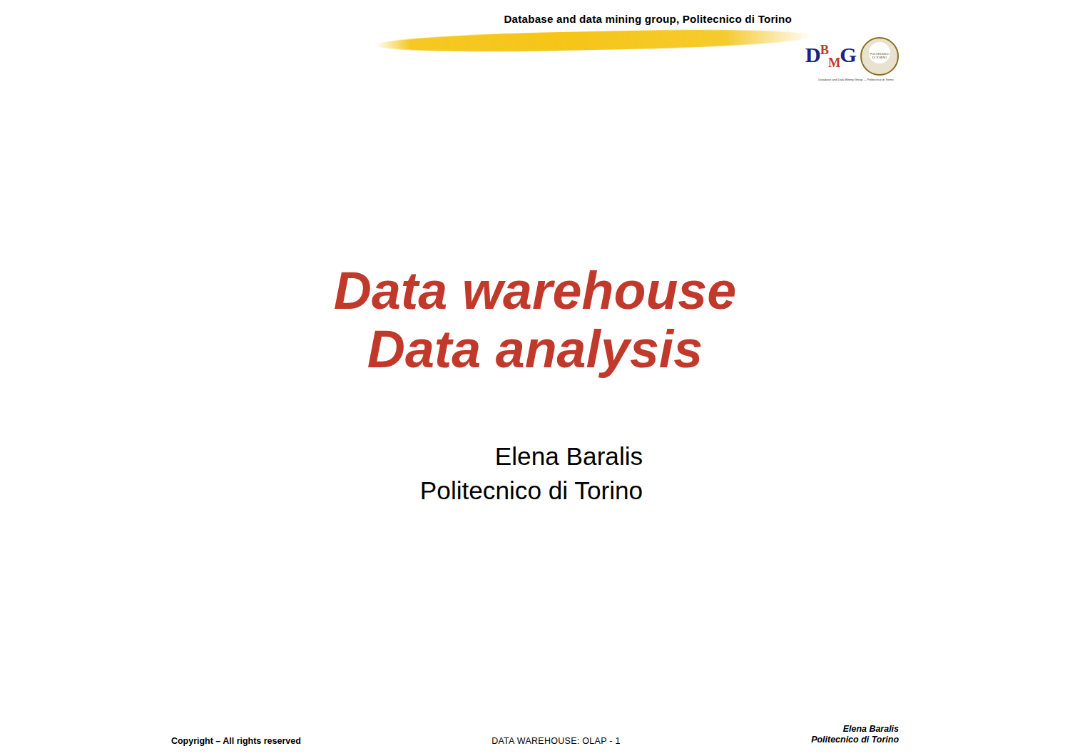Database and data mining group, Politecnico di Torino
DBMG
POLITECNICO
DI TORINO
Database and Data Mining Group — Politecnico di Torino
Data warehouse Data analysis
Elena Baralis
Politecnico di Torino
Copyright – All rights reserved
DATA WAREHOUSE: OLAP - 1
Elena Baralis
Politecnico di Torino